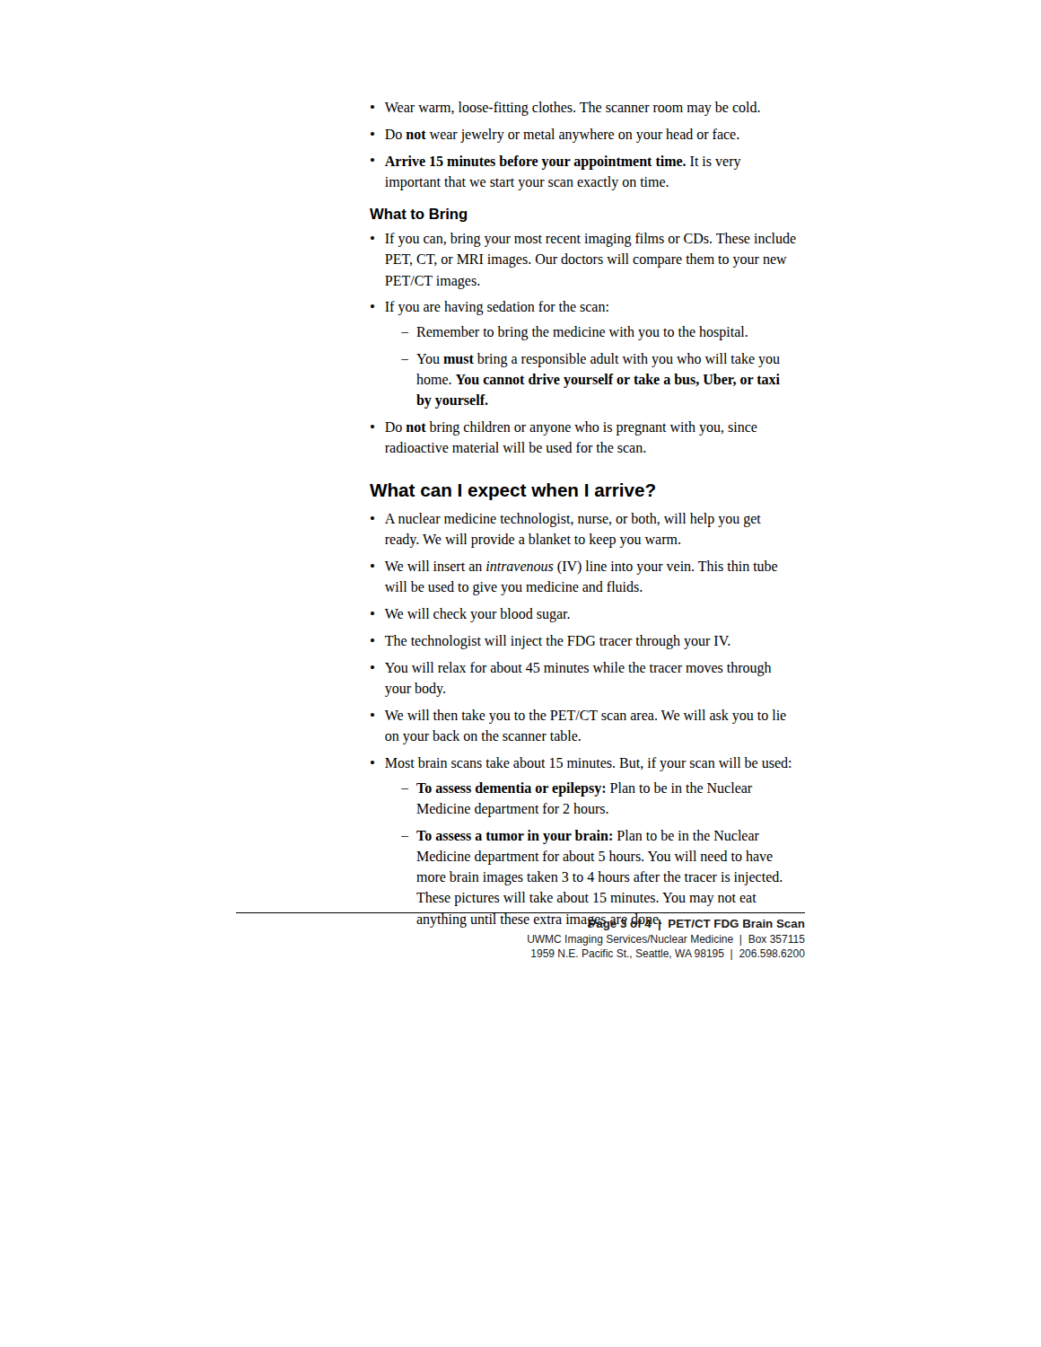Wear warm, loose-fitting clothes. The scanner room may be cold.
Do not wear jewelry or metal anywhere on your head or face.
Arrive 15 minutes before your appointment time. It is very important that we start your scan exactly on time.
What to Bring
If you can, bring your most recent imaging films or CDs. These include PET, CT, or MRI images. Our doctors will compare them to your new PET/CT images.
If you are having sedation for the scan:
Remember to bring the medicine with you to the hospital.
You must bring a responsible adult with you who will take you home. You cannot drive yourself or take a bus, Uber, or taxi by yourself.
Do not bring children or anyone who is pregnant with you, since radioactive material will be used for the scan.
What can I expect when I arrive?
A nuclear medicine technologist, nurse, or both, will help you get ready. We will provide a blanket to keep you warm.
We will insert an intravenous (IV) line into your vein. This thin tube will be used to give you medicine and fluids.
We will check your blood sugar.
The technologist will inject the FDG tracer through your IV.
You will relax for about 45 minutes while the tracer moves through your body.
We will then take you to the PET/CT scan area. We will ask you to lie on your back on the scanner table.
Most brain scans take about 15 minutes. But, if your scan will be used:
To assess dementia or epilepsy: Plan to be in the Nuclear Medicine department for 2 hours.
To assess a tumor in your brain: Plan to be in the Nuclear Medicine department for about 5 hours. You will need to have more brain images taken 3 to 4 hours after the tracer is injected. These pictures will take about 15 minutes. You may not eat anything until these extra images are done.
Page 3 of 4 | PET/CT FDG Brain Scan
UWMC Imaging Services/Nuclear Medicine | Box 357115
1959 N.E. Pacific St., Seattle, WA 98195 | 206.598.6200